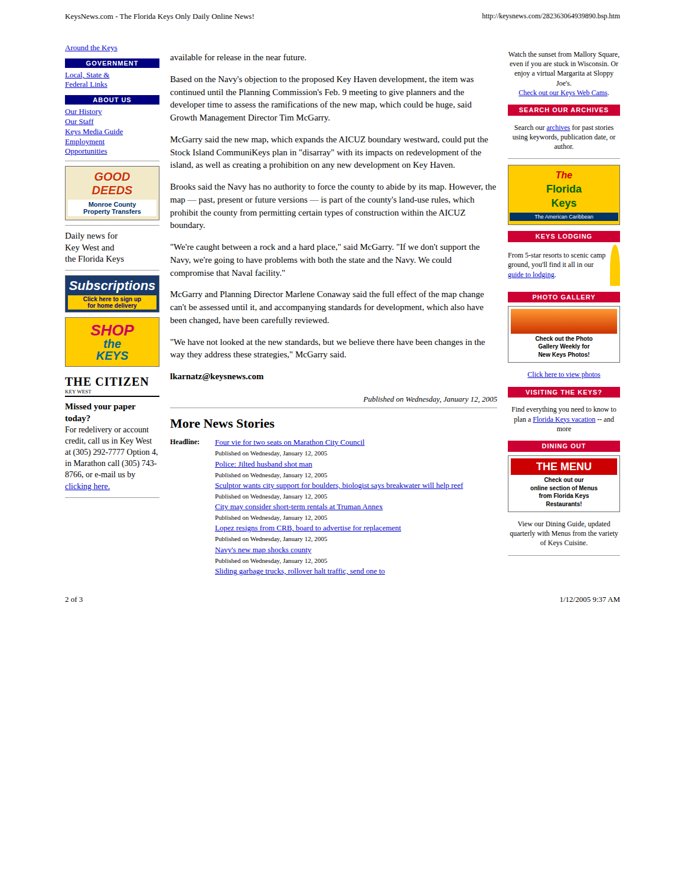KeysNews.com - The Florida Keys Only Daily Online News!
http://keysnews.com/282363064939890.bsp.htm
Around the Keys
GOVERNMENT
Local, State &
Federal Links
ABOUT US
Our History Our Staff Keys Media Guide Employment
Opportunities
GOOD
DEEDS
Monroe County
Property Transfers
Daily news for
Key West and
the Florida Keys
Subscriptions
Click here to sign up
for home delivery
SHOP
the
KEYS
THE CITIZENKEY WEST
Missed your paper today?
For redelivery or account credit, call us in Key West at (305) 292-7777 Option 4, in Marathon call (305) 743-8766, or e-mail us by clicking here.
available for release in the near future.
Based on the Navy's objection to the proposed Key Haven development, the item was continued until the Planning Commission's Feb. 9 meeting to give planners and the developer time to assess the ramifications of the new map, which could be huge, said Growth Management Director Tim McGarry.
McGarry said the new map, which expands the AICUZ boundary westward, could put the Stock Island CommuniKeys plan in "disarray" with its impacts on redevelopment of the island, as well as creating a prohibition on any new development on Key Haven.
Brooks said the Navy has no authority to force the county to abide by its map. However, the map — past, present or future versions — is part of the county's land-use rules, which prohibit the county from permitting certain types of construction within the AICUZ boundary.
"We're caught between a rock and a hard place," said McGarry. "If we don't support the Navy, we're going to have problems with both the state and the Navy. We could compromise that Naval facility."
McGarry and Planning Director Marlene Conaway said the full effect of the map change can't be assessed until it, and accompanying standards for development, which also have been changed, have been carefully reviewed.
"We have not looked at the new standards, but we believe there have been changes in the way they address these strategies," McGarry said.
lkarnatz@keysnews.com
Published on Wednesday, January 12, 2005
More News Stories
| Headline: | Four vie for two seats on Marathon City Council Published on Wednesday, January 12, 2005 Police: Jilted husband shot man Published on Wednesday, January 12, 2005 Sculptor wants city support for boulders, biologist says breakwater will help reef Published on Wednesday, January 12, 2005 City may consider short-term rentals at Truman Annex Published on Wednesday, January 12, 2005 Lopez resigns from CRB, board to advertise for replacement Published on Wednesday, January 12, 2005 Navy's new map shocks county Published on Wednesday, January 12, 2005 Sliding garbage trucks, rollover halt traffic, send one to |
Watch the sunset from Mallory Square, even if you are stuck in Wisconsin. Or enjoy a virtual Margarita at Sloppy Joe's.
Check out our Keys Web Cams.
SEARCH OUR ARCHIVES
Search our archives for past stories using keywords, publication date, or author.
The
Florida
Keys
The American Caribbean
KEYS LODGING
From 5-star resorts to scenic camp ground, you'll find it all in our guide to lodging.
PHOTO GALLERY
Check out the Photo
Gallery Weekly for
New Keys Photos!
Click here to view photos
VISITING THE KEYS?
Find everything you need to know to plan a Florida Keys vacation -- and more
DINING OUT
THE MENU
Check out our
online section of Menus
from Florida Keys
Restaurants!
View our Dining Guide, updated quarterly with Menus from the variety of Keys Cuisine.
2 of 3
1/12/2005 9:37 AM